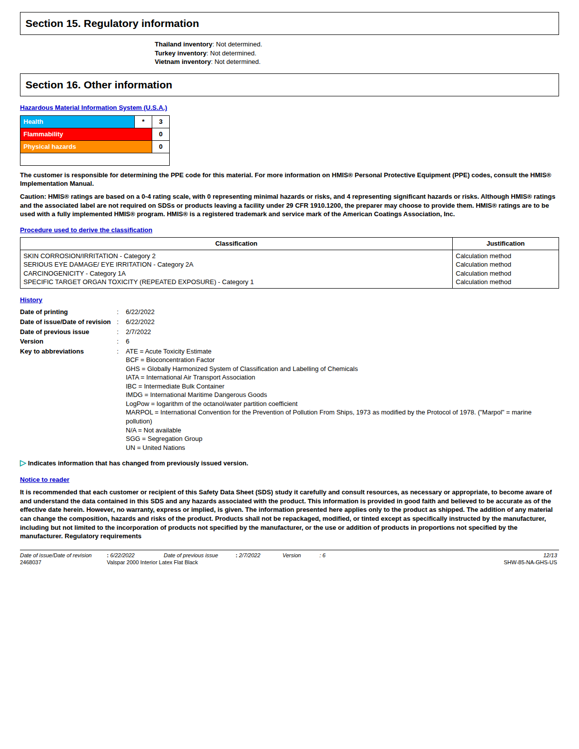Section 15. Regulatory information
Thailand inventory: Not determined.
Turkey inventory: Not determined.
Vietnam inventory: Not determined.
Section 16. Other information
Hazardous Material Information System (U.S.A.)
| Health | * | 3 |
| Flammability | 0 |
| Physical hazards | 0 |
The customer is responsible for determining the PPE code for this material. For more information on HMIS® Personal Protective Equipment (PPE) codes, consult the HMIS® Implementation Manual.
Caution: HMIS® ratings are based on a 0-4 rating scale, with 0 representing minimal hazards or risks, and 4 representing significant hazards or risks. Although HMIS® ratings and the associated label are not required on SDSs or products leaving a facility under 29 CFR 1910.1200, the preparer may choose to provide them. HMIS® ratings are to be used with a fully implemented HMIS® program. HMIS® is a registered trademark and service mark of the American Coatings Association, Inc.
Procedure used to derive the classification
| Classification | Justification |
| --- | --- |
| SKIN CORROSION/IRRITATION - Category 2 SERIOUS EYE DAMAGE/ EYE IRRITATION - Category 2A CARCINOGENICITY - Category 1A SPECIFIC TARGET ORGAN TOXICITY (REPEATED EXPOSURE) - Category 1 | Calculation method Calculation method Calculation method Calculation method |
History
| Date of printing | : | 6/22/2022 |
| Date of issue/Date of revision | : | 6/22/2022 |
| Date of previous issue | : | 2/7/2022 |
| Version | : | 6 |
| Key to abbreviations | : | ATE = Acute Toxicity Estimate BCF = Bioconcentration Factor GHS = Globally Harmonized System of Classification and Labelling of Chemicals IATA = International Air Transport Association IBC = Intermediate Bulk Container IMDG = International Maritime Dangerous Goods LogPow = logarithm of the octanol/water partition coefficient MARPOL = International Convention for the Prevention of Pollution From Ships, 1973 as modified by the Protocol of 1978. ("Marpol" = marine pollution) N/A = Not available SGG = Segregation Group UN = United Nations |
▷Indicates information that has changed from previously issued version.
Notice to reader
It is recommended that each customer or recipient of this Safety Data Sheet (SDS) study it carefully and consult resources, as necessary or appropriate, to become aware of and understand the data contained in this SDS and any hazards associated with the product. This information is provided in good faith and believed to be accurate as of the effective date herein. However, no warranty, express or implied, is given. The information presented here applies only to the product as shipped. The addition of any material can change the composition, hazards and risks of the product. Products shall not be repackaged, modified, or tinted except as specifically instructed by the manufacturer, including but not limited to the incorporation of products not specified by the manufacturer, or the use or addition of products in proportions not specified by the manufacturer. Regulatory requirements
| Date of issue/Date of revision | : 6/22/2022 | Date of previous issue | : 2/7/2022 | Version | : 6 | 12/13 |
| 2468037 | Valspar 2000 Interior Latex Flat Black | SHW-85-NA-GHS-US |